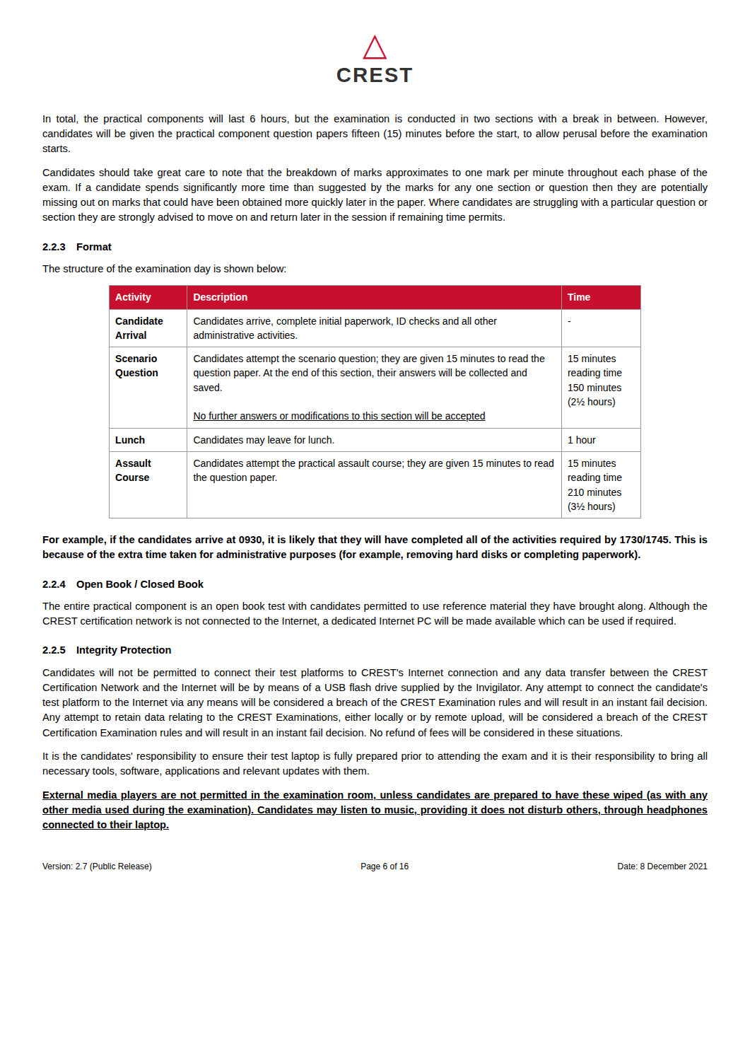△
CREST
In total, the practical components will last 6 hours, but the examination is conducted in two sections with a break in between. However, candidates will be given the practical component question papers fifteen (15) minutes before the start, to allow perusal before the examination starts.
Candidates should take great care to note that the breakdown of marks approximates to one mark per minute throughout each phase of the exam. If a candidate spends significantly more time than suggested by the marks for any one section or question then they are potentially missing out on marks that could have been obtained more quickly later in the paper. Where candidates are struggling with a particular question or section they are strongly advised to move on and return later in the session if remaining time permits.
2.2.3 Format
The structure of the examination day is shown below:
| Activity | Description | Time |
| --- | --- | --- |
| Candidate Arrival | Candidates arrive, complete initial paperwork, ID checks and all other administrative activities. | - |
| Scenario Question | Candidates attempt the scenario question; they are given 15 minutes to read the question paper. At the end of this section, their answers will be collected and saved. No further answers or modifications to this section will be accepted | 15 minutes reading time 150 minutes (2½ hours) |
| Lunch | Candidates may leave for lunch. | 1 hour |
| Assault Course | Candidates attempt the practical assault course; they are given 15 minutes to read the question paper. | 15 minutes reading time 210 minutes (3½ hours) |
For example, if the candidates arrive at 0930, it is likely that they will have completed all of the activities required by 1730/1745. This is because of the extra time taken for administrative purposes (for example, removing hard disks or completing paperwork).
2.2.4 Open Book / Closed Book
The entire practical component is an open book test with candidates permitted to use reference material they have brought along. Although the CREST certification network is not connected to the Internet, a dedicated Internet PC will be made available which can be used if required.
2.2.5 Integrity Protection
Candidates will not be permitted to connect their test platforms to CREST's Internet connection and any data transfer between the CREST Certification Network and the Internet will be by means of a USB flash drive supplied by the Invigilator. Any attempt to connect the candidate's test platform to the Internet via any means will be considered a breach of the CREST Examination rules and will result in an instant fail decision. Any attempt to retain data relating to the CREST Examinations, either locally or by remote upload, will be considered a breach of the CREST Certification Examination rules and will result in an instant fail decision. No refund of fees will be considered in these situations.
It is the candidates' responsibility to ensure their test laptop is fully prepared prior to attending the exam and it is their responsibility to bring all necessary tools, software, applications and relevant updates with them.
External media players are not permitted in the examination room, unless candidates are prepared to have these wiped (as with any other media used during the examination). Candidates may listen to music, providing it does not disturb others, through headphones connected to their laptop.
Version: 2.7 (Public Release) Page 6 of 16 Date: 8 December 2021